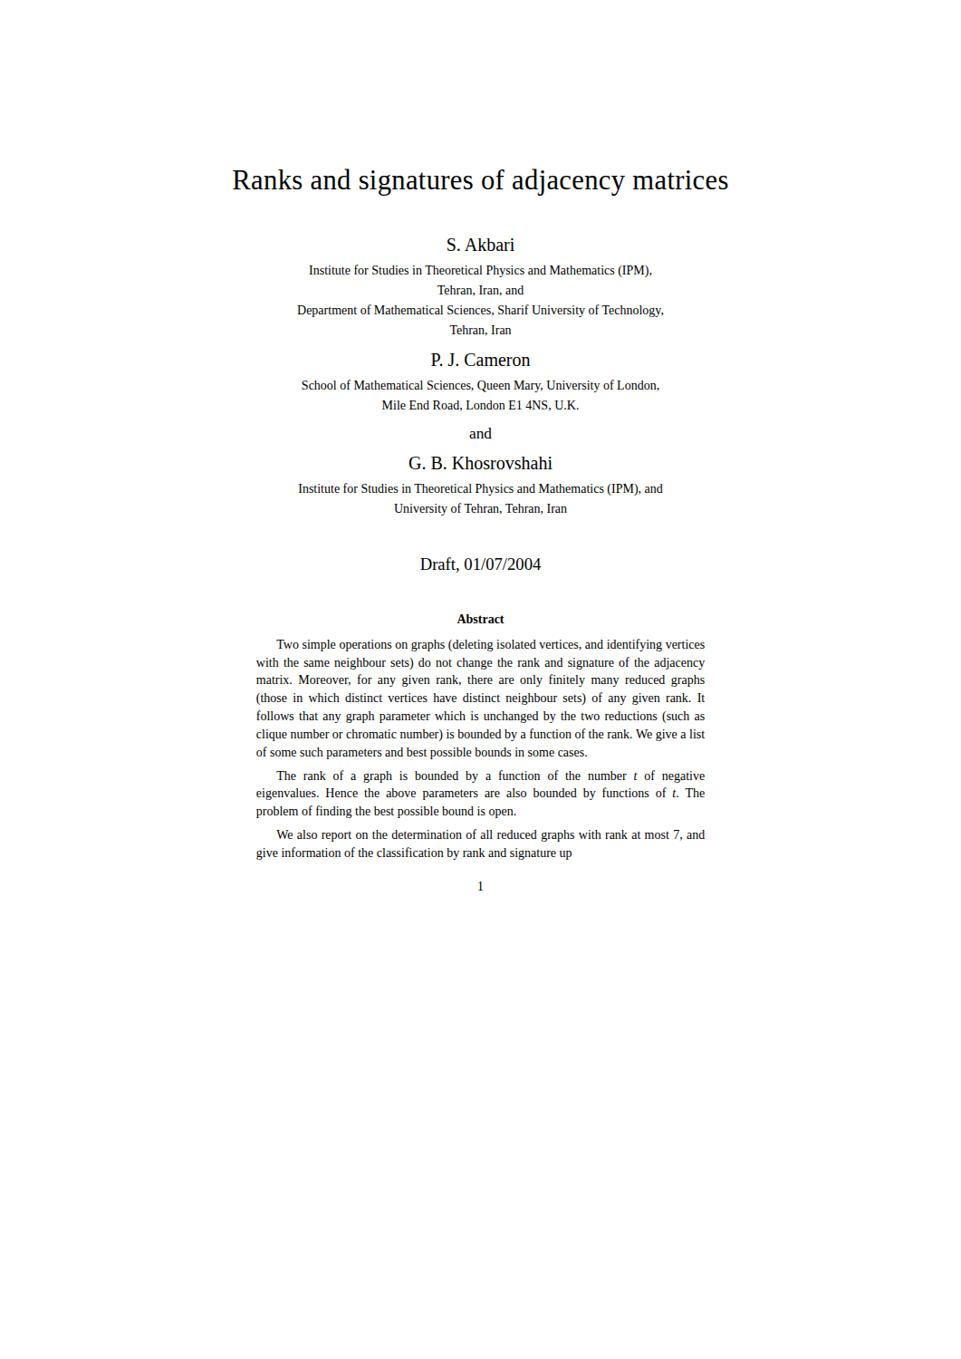Ranks and signatures of adjacency matrices
S. Akbari
Institute for Studies in Theoretical Physics and Mathematics (IPM),
Tehran, Iran, and
Department of Mathematical Sciences, Sharif University of Technology,
Tehran, Iran
P. J. Cameron
School of Mathematical Sciences, Queen Mary, University of London,
Mile End Road, London E1 4NS, U.K.
and
G. B. Khosrovshahi
Institute for Studies in Theoretical Physics and Mathematics (IPM), and
University of Tehran, Tehran, Iran
Draft, 01/07/2004
Abstract
Two simple operations on graphs (deleting isolated vertices, and identifying vertices with the same neighbour sets) do not change the rank and signature of the adjacency matrix. Moreover, for any given rank, there are only finitely many reduced graphs (those in which distinct vertices have distinct neighbour sets) of any given rank. It follows that any graph parameter which is unchanged by the two reductions (such as clique number or chromatic number) is bounded by a function of the rank. We give a list of some such parameters and best possible bounds in some cases.
The rank of a graph is bounded by a function of the number t of negative eigenvalues. Hence the above parameters are also bounded by functions of t. The problem of finding the best possible bound is open.
We also report on the determination of all reduced graphs with rank at most 7, and give information of the classification by rank and signature up
1